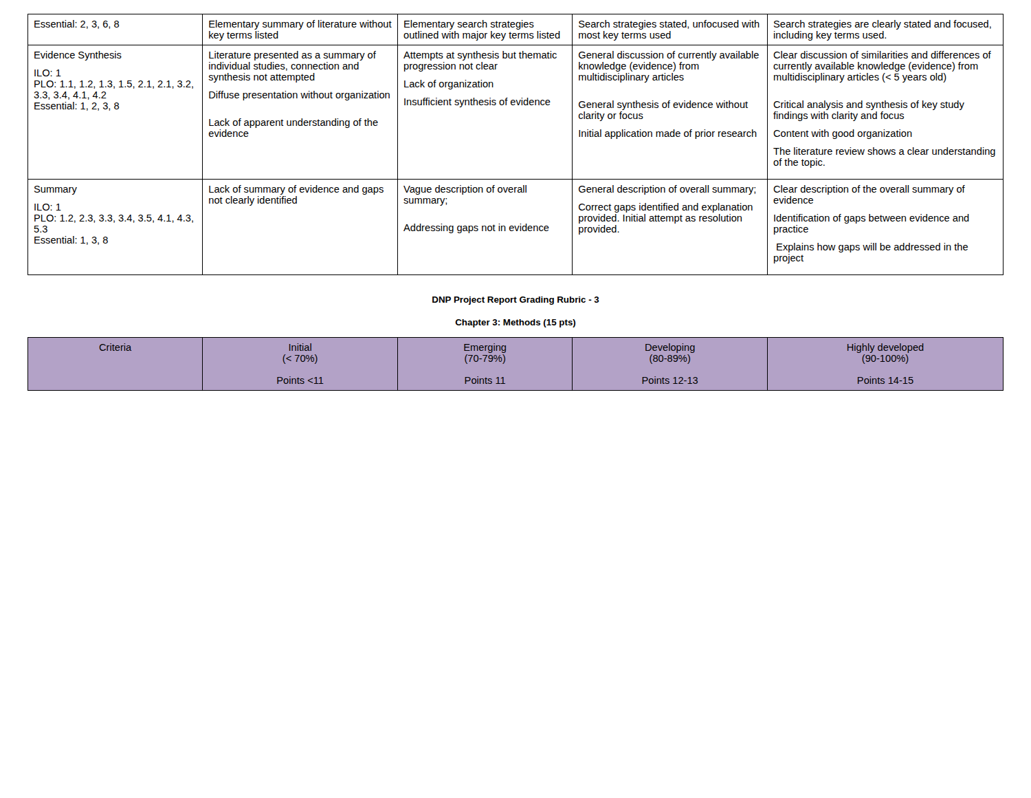| Essential: 2, 3, 6, 8 | Elementary summary of literature without key terms listed | Elementary search strategies outlined with major key terms listed | Search strategies stated, unfocused with most key terms used | Search strategies are clearly stated and focused, including key terms used. |
| Evidence Synthesis ILO: 1 PLO: 1.1, 1.2, 1.3, 1.5, 2.1, 2.1, 3.2, 3.3, 3.4, 4.1, 4.2 Essential: 1, 2, 3, 8 | Literature presented as a summary of individual studies, connection and synthesis not attempted Diffuse presentation without organization Lack of apparent understanding of the evidence | Attempts at synthesis but thematic progression not clear Lack of organization Insufficient synthesis of evidence | General discussion of currently available knowledge (evidence) from multidisciplinary articles General synthesis of evidence without clarity or focus Initial application made of prior research | Clear discussion of similarities and differences of currently available knowledge (evidence) from multidisciplinary articles (< 5 years old) Critical analysis and synthesis of key study findings with clarity and focus Content with good organization The literature review shows a clear understanding of the topic. |
| Summary ILO: 1 PLO: 1.2, 2.3, 3.3, 3.4, 3.5, 4.1, 4.3, 5.3 Essential: 1, 3, 8 | Lack of summary of evidence and gaps not clearly identified | Vague description of overall summary; Addressing gaps not in evidence | General description of overall summary; Correct gaps identified and explanation provided. Initial attempt as resolution provided. | Clear description of the overall summary of evidence Identification of gaps between evidence and practice Explains how gaps will be addressed in the project |
DNP Project Report Grading Rubric - 3
Chapter 3: Methods (15 pts)
| Criteria | Initial (< 70%) Points <11 | Emerging (70-79%) Points 11 | Developing (80-89%) Points 12-13 | Highly developed (90-100%) Points 14-15 |
| --- | --- | --- | --- | --- |